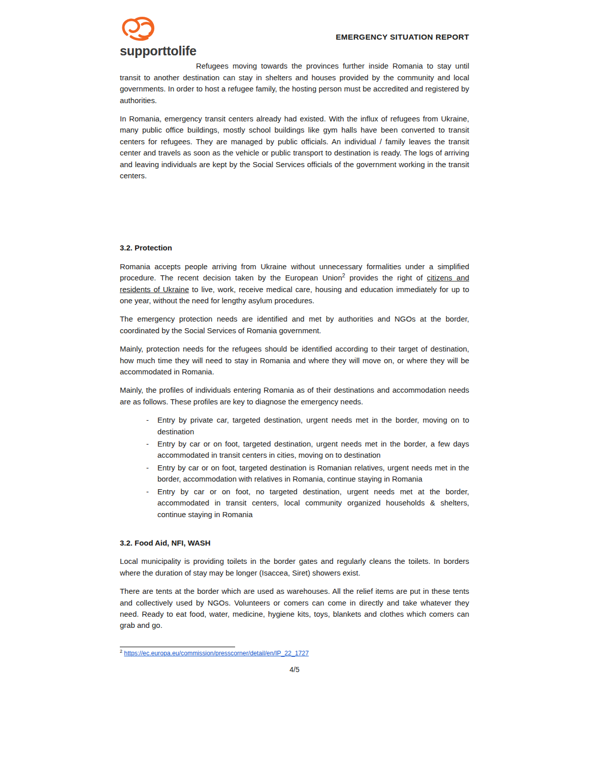supporttolife
EMERGENCY SITUATION REPORT
Refugees moving towards the provinces further inside Romania to stay until transit to another destination can stay in shelters and houses provided by the community and local governments. In order to host a refugee family, the hosting person must be accredited and registered by authorities.
In Romania, emergency transit centers already had existed. With the influx of refugees from Ukraine, many public office buildings, mostly school buildings like gym halls have been converted to transit centers for refugees. They are managed by public officials. An individual / family leaves the transit center and travels as soon as the vehicle or public transport to destination is ready. The logs of arriving and leaving individuals are kept by the Social Services officials of the government working in the transit centers.
3.2. Protection
Romania accepts people arriving from Ukraine without unnecessary formalities under a simplified procedure. The recent decision taken by the European Union2 provides the right of citizens and residents of Ukraine to live, work, receive medical care, housing and education immediately for up to one year, without the need for lengthy asylum procedures.
The emergency protection needs are identified and met by authorities and NGOs at the border, coordinated by the Social Services of Romania government.
Mainly, protection needs for the refugees should be identified according to their target of destination, how much time they will need to stay in Romania and where they will move on, or where they will be accommodated in Romania.
Mainly, the profiles of individuals entering Romania as of their destinations and accommodation needs are as follows. These profiles are key to diagnose the emergency needs.
Entry by private car, targeted destination, urgent needs met in the border, moving on to destination
Entry by car or on foot, targeted destination, urgent needs met in the border, a few days accommodated in transit centers in cities, moving on to destination
Entry by car or on foot, targeted destination is Romanian relatives, urgent needs met in the border, accommodation with relatives in Romania, continue staying in Romania
Entry by car or on foot, no targeted destination, urgent needs met at the border, accommodated in transit centers, local community organized households & shelters, continue staying in Romania
3.2. Food Aid, NFI, WASH
Local municipality is providing toilets in the border gates and regularly cleans the toilets. In borders where the duration of stay may be longer (Isaccea, Siret) showers exist.
There are tents at the border which are used as warehouses. All the relief items are put in these tents and collectively used by NGOs. Volunteers or comers can come in directly and take whatever they need. Ready to eat food, water, medicine, hygiene kits, toys, blankets and clothes which comers can grab and go.
2 https://ec.europa.eu/commission/presscorner/detail/en/IP_22_1727
4/5